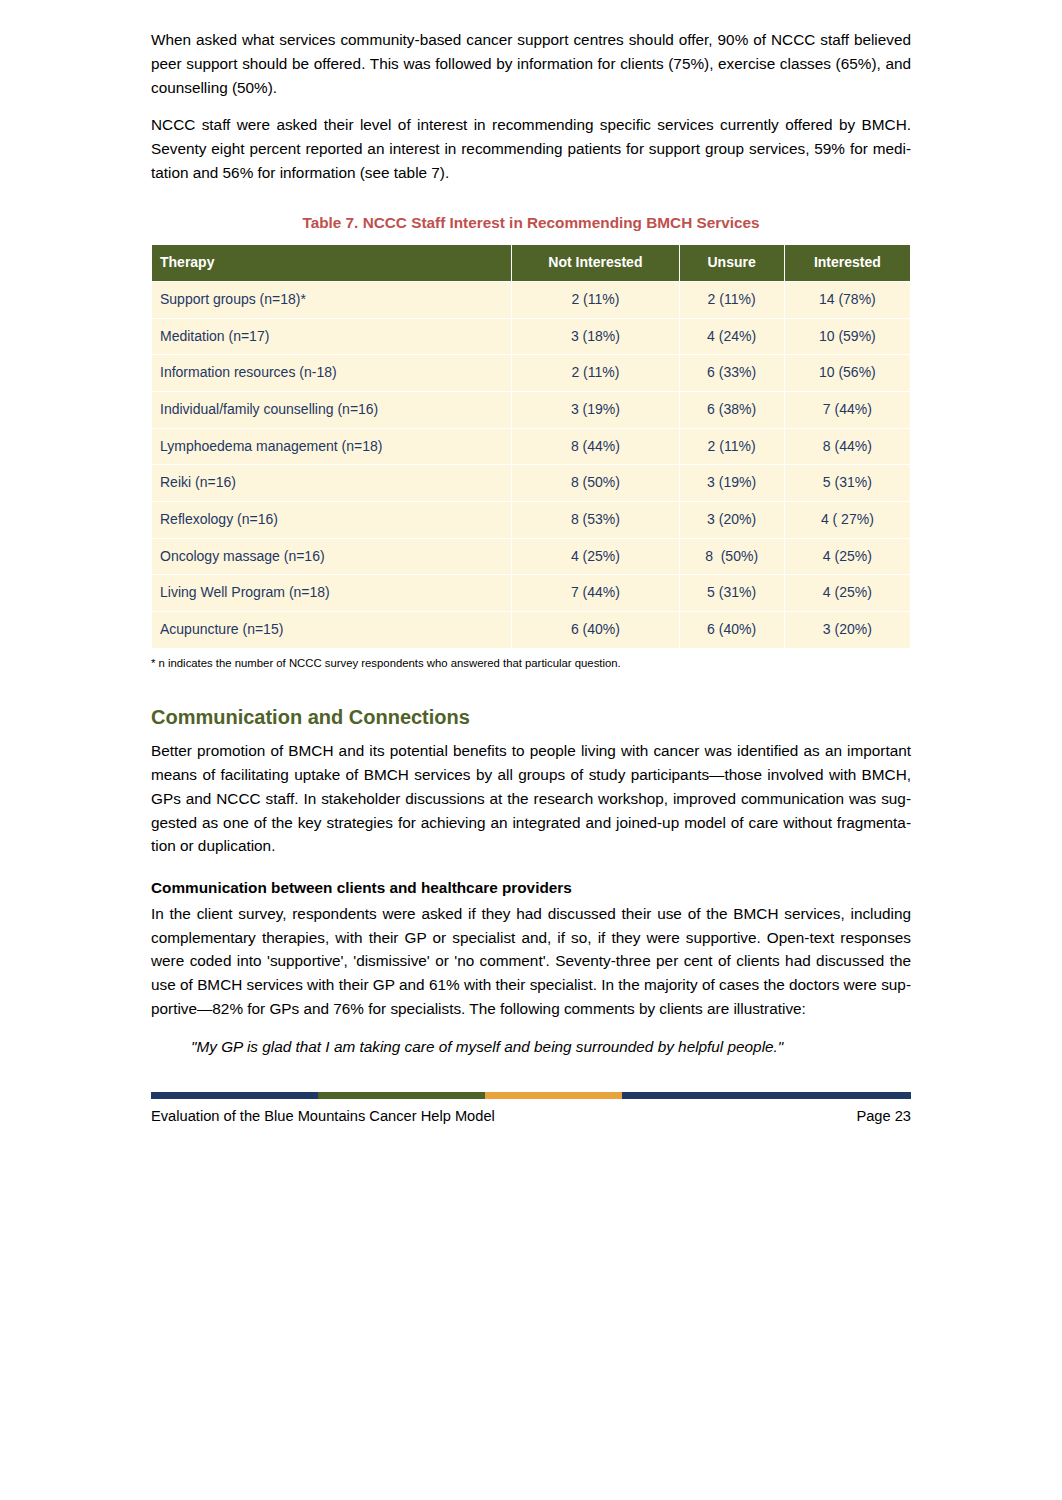When asked what services community-based cancer support centres should offer, 90% of NCCC staff believed peer support should be offered. This was followed by information for clients (75%), exercise classes (65%), and counselling (50%).
NCCC staff were asked their level of interest in recommending specific services currently offered by BMCH. Seventy eight percent reported an interest in recommending patients for support group services, 59% for meditation and 56% for information (see table 7).
Table 7. NCCC Staff Interest in Recommending BMCH Services
| Therapy | Not Interested | Unsure | Interested |
| --- | --- | --- | --- |
| Support groups (n=18)* | 2 (11%) | 2 (11%) | 14 (78%) |
| Meditation (n=17) | 3 (18%) | 4 (24%) | 10 (59%) |
| Information resources (n-18) | 2 (11%) | 6 (33%) | 10 (56%) |
| Individual/family counselling (n=16) | 3 (19%) | 6 (38%) | 7 (44%) |
| Lymphoedema management (n=18) | 8 (44%) | 2 (11%) | 8 (44%) |
| Reiki (n=16) | 8 (50%) | 3 (19%) | 5 (31%) |
| Reflexology (n=16) | 8 (53%) | 3 (20%) | 4 ( 27%) |
| Oncology massage (n=16) | 4 (25%) | 8 (50%) | 4 (25%) |
| Living Well Program (n=18) | 7 (44%) | 5 (31%) | 4 (25%) |
| Acupuncture (n=15) | 6 (40%) | 6 (40%) | 3 (20%) |
* n indicates the number of NCCC survey respondents who answered that particular question.
Communication and Connections
Better promotion of BMCH and its potential benefits to people living with cancer was identified as an important means of facilitating uptake of BMCH services by all groups of study participants—those involved with BMCH, GPs and NCCC staff. In stakeholder discussions at the research workshop, improved communication was suggested as one of the key strategies for achieving an integrated and joined-up model of care without fragmentation or duplication.
Communication between clients and healthcare providers
In the client survey, respondents were asked if they had discussed their use of the BMCH services, including complementary therapies, with their GP or specialist and, if so, if they were supportive. Open-text responses were coded into 'supportive', 'dismissive' or 'no comment'. Seventy-three per cent of clients had discussed the use of BMCH services with their GP and 61% with their specialist. In the majority of cases the doctors were supportive—82% for GPs and 76% for specialists. The following comments by clients are illustrative:
"My GP is glad that I am taking care of myself and being surrounded by helpful people."
Evaluation of the Blue Mountains Cancer Help Model
Page 23